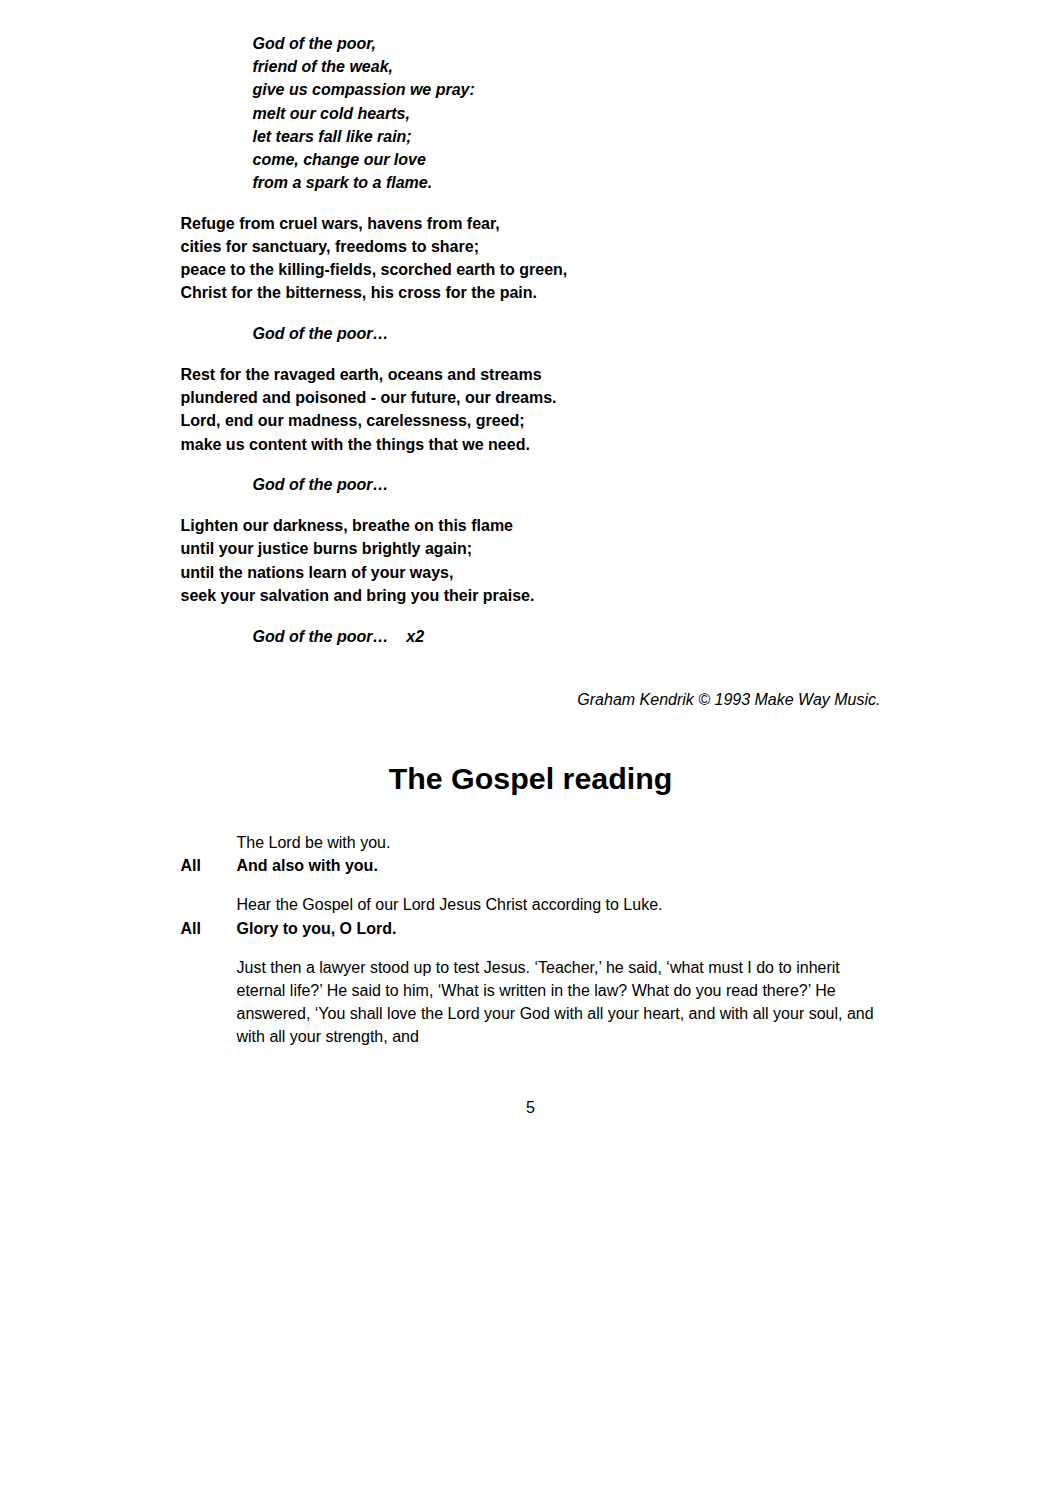God of the poor,
friend of the weak,
give us compassion we pray:
melt our cold hearts,
let tears fall like rain;
come, change our love
from a spark to a flame.
Refuge from cruel wars, havens from fear,
cities for sanctuary, freedoms to share;
peace to the killing-fields, scorched earth to green,
Christ for the bitterness, his cross for the pain.
God of the poor…
Rest for the ravaged earth, oceans and streams
plundered and poisoned - our future, our dreams.
Lord, end our madness, carelessness, greed;
make us content with the things that we need.
God of the poor…
Lighten our darkness, breathe on this flame
until your justice burns brightly again;
until the nations learn of your ways,
seek your salvation and bring you their praise.
God of the poor… x2
Graham Kendrik © 1993 Make Way Music.
The Gospel reading
The Lord be with you.
All
And also with you.
Hear the Gospel of our Lord Jesus Christ according to Luke.
All
Glory to you, O Lord.
Just then a lawyer stood up to test Jesus. ‘Teacher,’ he said, ‘what must I do to inherit eternal life?’ He said to him, ‘What is written in the law? What do you read there?’ He answered, ‘You shall love the Lord your God with all your heart, and with all your soul, and with all your strength, and
5